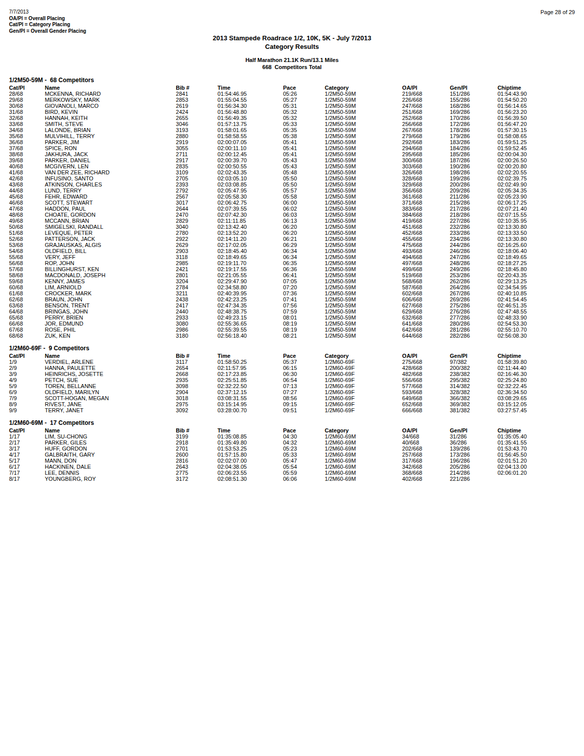7/7/2013
OA/Pl = Overall Placing
Cat/Pl = Category Placing
Gen/Pl = Overall Gender Placing
2013 Stampede Roadrace 1/2, 10K, 5K - July 7/2013
Category Results
Page 28 of 29
Half Marathon 21.1K Run/13.1 Miles
668 Competitors Total
1/2M50-59M - 68 Competitors
| Cat/Pl | Name | Bib # | Time | Pace | Category | OA/Pl | Gen/Pl | Chiptime |
| --- | --- | --- | --- | --- | --- | --- | --- | --- |
| 28/68 | MCKENNA, RICHARD | 2841 | 01:54:46.95 | 05:26 | 1/2M50-59M | 219/668 | 151/286 | 01:54:43.90 |
| 29/68 | MERKOWSKY, MARK | 2853 | 01:55:04.55 | 05:27 | 1/2M50-59M | 226/668 | 155/286 | 01:54:50.20 |
| 30/68 | GIOVANOLI, MARCO | 2619 | 01:56:34.30 | 05:31 | 1/2M50-59M | 247/668 | 168/286 | 01:56:14.65 |
| 31/68 | BIRD, KEVIN | 2424 | 01:56:48.80 | 05:32 | 1/2M50-59M | 251/668 | 169/286 | 01:56:23.20 |
| 32/68 | HANNAH, KEITH | 2655 | 01:56:49.35 | 05:32 | 1/2M50-59M | 252/668 | 170/286 | 01:56:39.50 |
| 33/68 | SMITH, STEVE | 3046 | 01:57:13.75 | 05:33 | 1/2M50-59M | 256/668 | 172/286 | 01:56:47.20 |
| 34/68 | LALONDE, BRIAN | 3193 | 01:58:01.65 | 05:35 | 1/2M50-59M | 267/668 | 178/286 | 01:57:30.15 |
| 35/68 | MULVIHILL, TERRY | 2880 | 01:58:58.55 | 05:38 | 1/2M50-59M | 279/668 | 179/286 | 01:58:08.65 |
| 36/68 | PARKER, JIM | 2919 | 02:00:07.05 | 05:41 | 1/2M50-59M | 292/668 | 183/286 | 01:59:51.25 |
| 37/68 | SPICE, RON | 3055 | 02:00:11.10 | 05:41 | 1/2M50-59M | 294/668 | 184/286 | 01:59:52.45 |
| 38/68 | JAKHURA, JACK | 2711 | 02:00:12.45 | 05:41 | 1/2M50-59M | 295/668 | 185/286 | 02:00:04.30 |
| 39/68 | PARKER, DANIEL | 2917 | 02:00:39.70 | 05:43 | 1/2M50-59M | 300/668 | 187/286 | 02:00:26.50 |
| 40/68 | MCGIVERN, LEN | 2835 | 02:00:50.55 | 05:43 | 1/2M50-59M | 303/668 | 190/286 | 02:00:20.80 |
| 41/68 | VAN DER ZEE, RICHARD | 3109 | 02:02:43.35 | 05:48 | 1/2M50-59M | 326/668 | 198/286 | 02:02:20.55 |
| 42/68 | INFUSINO, SANTO | 2705 | 02:03:05.10 | 05:50 | 1/2M50-59M | 328/668 | 199/286 | 02:02:39.75 |
| 43/68 | ATKINSON, CHARLES | 2393 | 02:03:08.85 | 05:50 | 1/2M50-59M | 329/668 | 200/286 | 02:02:49.90 |
| 44/68 | LUND, TERRY | 2792 | 02:05:47.95 | 05:57 | 1/2M50-59M | 356/668 | 209/286 | 02:05:34.35 |
| 45/68 | FEHR, EDWARD | 2567 | 02:05:58.30 | 05:58 | 1/2M50-59M | 361/668 | 211/286 | 02:05:23.90 |
| 46/68 | SCOTT, STEWART | 3017 | 02:06:42.75 | 06:00 | 1/2M50-59M | 371/668 | 215/286 | 02:06:17.25 |
| 47/68 | HADDON, PAUL | 2644 | 02:07:39.55 | 06:02 | 1/2M50-59M | 383/668 | 217/286 | 02:07:21.40 |
| 48/68 | CHOATE, GORDON | 2470 | 02:07:42.30 | 06:03 | 1/2M50-59M | 384/668 | 218/286 | 02:07:15.55 |
| 49/68 | MCCANN, BRIAN | 2829 | 02:11:11.85 | 06:13 | 1/2M50-59M | 419/668 | 227/286 | 02:10:35.95 |
| 50/68 | SMIGELSKI, RANDALL | 3040 | 02:13:42.40 | 06:20 | 1/2M50-59M | 451/668 | 232/286 | 02:13:30.80 |
| 51/68 | LEVEQUE, PETER | 2780 | 02:13:52.20 | 06:20 | 1/2M50-59M | 452/668 | 233/286 | 02:13:33.50 |
| 52/68 | PATTERSON, JACK | 2922 | 02:14:11.20 | 06:21 | 1/2M50-59M | 455/668 | 234/286 | 02:13:30.80 |
| 53/68 | GRAJAUSKAS, ALGIS | 2629 | 02:17:02.05 | 06:29 | 1/2M50-59M | 475/668 | 244/286 | 02:16:25.60 |
| 54/68 | OLDFIELD, BILL | 2903 | 02:18:45.40 | 06:34 | 1/2M50-59M | 493/668 | 246/286 | 02:18:06.40 |
| 55/68 | VERY, JEFF | 3118 | 02:18:49.65 | 06:34 | 1/2M50-59M | 494/668 | 247/286 | 02:18:49.65 |
| 56/68 | ROP, JOHN | 2985 | 02:19:11.70 | 06:35 | 1/2M50-59M | 497/668 | 248/286 | 02:18:27.25 |
| 57/68 | BILLINGHURST, KEN | 2421 | 02:19:17.55 | 06:36 | 1/2M50-59M | 499/668 | 249/286 | 02:18:45.80 |
| 58/68 | MACDONALD, JOSEPH | 2801 | 02:21:05.55 | 06:41 | 1/2M50-59M | 519/668 | 253/286 | 02:20:43.35 |
| 59/68 | KENNY, JAMES | 3204 | 02:29:47.90 | 07:05 | 1/2M50-59M | 568/668 | 262/286 | 02:29:13.25 |
| 60/68 | LIM, ARNIOLD | 2784 | 02:34:58.80 | 07:20 | 1/2M50-59M | 587/668 | 264/286 | 02:34:54.95 |
| 61/68 | CROCKER, MARK | 3211 | 02:40:39.95 | 07:36 | 1/2M50-59M | 602/668 | 267/286 | 02:40:10.85 |
| 62/68 | BRAUN, JOHN | 2438 | 02:42:23.25 | 07:41 | 1/2M50-59M | 606/668 | 269/286 | 02:41:54.45 |
| 63/68 | BENSON, TRENT | 2417 | 02:47:34.35 | 07:56 | 1/2M50-59M | 627/668 | 275/286 | 02:46:51.35 |
| 64/68 | BRINGAS, JOHN | 2440 | 02:48:38.75 | 07:59 | 1/2M50-59M | 629/668 | 276/286 | 02:47:48.55 |
| 65/68 | PERRY, BRIEN | 2933 | 02:49:23.15 | 08:01 | 1/2M50-59M | 632/668 | 277/286 | 02:48:33.90 |
| 66/68 | JOR, EDMUND | 3080 | 02:55:36.65 | 08:19 | 1/2M50-59M | 641/668 | 280/286 | 02:54:53.30 |
| 67/68 | ROSE, PHIL | 2986 | 02:55:39.55 | 08:19 | 1/2M50-59M | 642/668 | 281/286 | 02:55:10.70 |
| 68/68 | ZUK, KEN | 3180 | 02:56:18.40 | 08:21 | 1/2M50-59M | 644/668 | 282/286 | 02:56:08.30 |
1/2M60-69F - 9 Competitors
| Cat/Pl | Name | Bib # | Time | Pace | Category | OA/Pl | Gen/Pl | Chiptime |
| --- | --- | --- | --- | --- | --- | --- | --- | --- |
| 1/9 | VERDIEL, ARLENE | 3117 | 01:58:50.25 | 05:37 | 1/2M60-69F | 275/668 | 97/382 | 01:58:39.80 |
| 2/9 | HANNA, PAULETTE | 2654 | 02:11:57.95 | 06:15 | 1/2M60-69F | 428/668 | 200/382 | 02:11:44.40 |
| 3/9 | HEINRICHS, JOSETTE | 2668 | 02:17:23.85 | 06:30 | 1/2M60-69F | 482/668 | 238/382 | 02:16:46.30 |
| 4/9 | PETCH, SUE | 2935 | 02:25:51.85 | 06:54 | 1/2M60-69F | 556/668 | 295/382 | 02:25:24.80 |
| 5/9 | TOREN, BELLANNE | 3098 | 02:32:22.50 | 07:13 | 1/2M60-69F | 577/668 | 314/382 | 02:32:22.45 |
| 6/9 | OLDFIELD, MARILYN | 2904 | 02:37:12.15 | 07:27 | 1/2M60-69F | 593/668 | 328/382 | 02:36:34.50 |
| 7/9 | SCOTT-HOGAN, MEGAN | 3018 | 03:08:31.55 | 08:56 | 1/2M60-69F | 649/668 | 366/382 | 03:08:29.65 |
| 8/9 | RIVEST, JANE | 2975 | 03:15:14.95 | 09:15 | 1/2M60-69F | 652/668 | 369/382 | 03:15:12.05 |
| 9/9 | TERRY, JANET | 3092 | 03:28:00.70 | 09:51 | 1/2M60-69F | 666/668 | 381/382 | 03:27:57.45 |
1/2M60-69M - 17 Competitors
| Cat/Pl | Name | Bib # | Time | Pace | Category | OA/Pl | Gen/Pl | Chiptime |
| --- | --- | --- | --- | --- | --- | --- | --- | --- |
| 1/17 | LIM, SU-CHONG | 3199 | 01:35:08.85 | 04:30 | 1/2M60-69M | 34/668 | 31/286 | 01:35:05.40 |
| 2/17 | PARKER, GILES | 2918 | 01:35:49.80 | 04:32 | 1/2M60-69M | 40/668 | 36/286 | 01:35:41.55 |
| 3/17 | HUFF, GORDON | 2701 | 01:53:53.25 | 05:23 | 1/2M60-69M | 202/668 | 139/286 | 01:53:43.70 |
| 4/17 | GALBRAITH, GARY | 2600 | 01:57:15.80 | 05:33 | 1/2M60-69M | 257/668 | 173/286 | 01:56:45.50 |
| 5/17 | MANN, DON | 2816 | 02:02:07.00 | 05:47 | 1/2M60-69M | 317/668 | 196/286 | 02:01:51.20 |
| 6/17 | HACKINEN, DALE | 2643 | 02:04:38.05 | 05:54 | 1/2M60-69M | 342/668 | 205/286 | 02:04:13.00 |
| 7/17 | LEE, DENNIS | 2775 | 02:06:23.55 | 05:59 | 1/2M60-69M | 368/668 | 214/286 | 02:06:01.20 |
| 8/17 | YOUNGBERG, ROY | 3172 | 02:08:51.30 | 06:06 | 1/2M60-69M | 402/668 | 221/286 | |